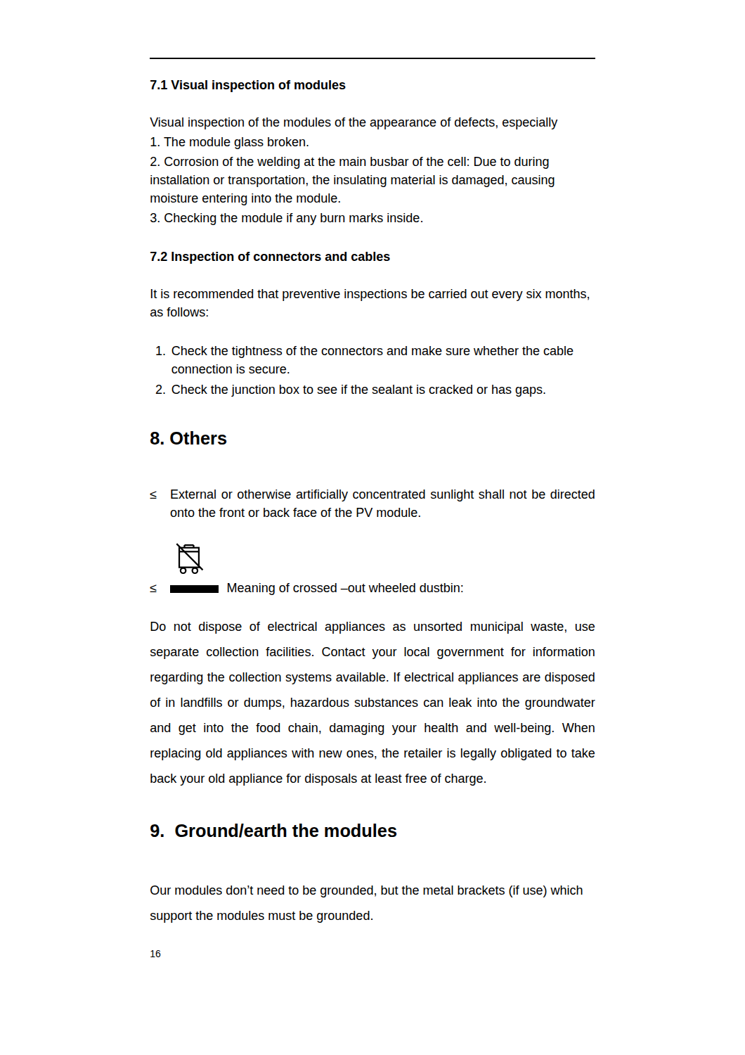7.1 Visual inspection of modules
Visual inspection of the modules of the appearance of defects, especially
1. The module glass broken.
2. Corrosion of the welding at the main busbar of the cell: Due to during installation or transportation, the insulating material is damaged, causing moisture entering into the module.
3. Checking the module if any burn marks inside.
7.2 Inspection of connectors and cables
It is recommended that preventive inspections be carried out every six months, as follows:
Check the tightness of the connectors and make sure whether the cable connection is secure.
Check the junction box to see if the sealant is cracked or has gaps.
8. Others
≤
External or otherwise artificially concentrated sunlight shall not be directed onto the front or back face of the PV module.
≤
Meaning of crossed –out wheeled dustbin:
Do not dispose of electrical appliances as unsorted municipal waste, use separate collection facilities. Contact your local government for information regarding the collection systems available. If electrical appliances are disposed of in landfills or dumps, hazardous substances can leak into the groundwater and get into the food chain, damaging your health and well-being. When replacing old appliances with new ones, the retailer is legally obligated to take back your old appliance for disposals at least free of charge.
9. Ground/earth the modules
Our modules don’t need to be grounded, but the metal brackets (if use) which support the modules must be grounded.
16